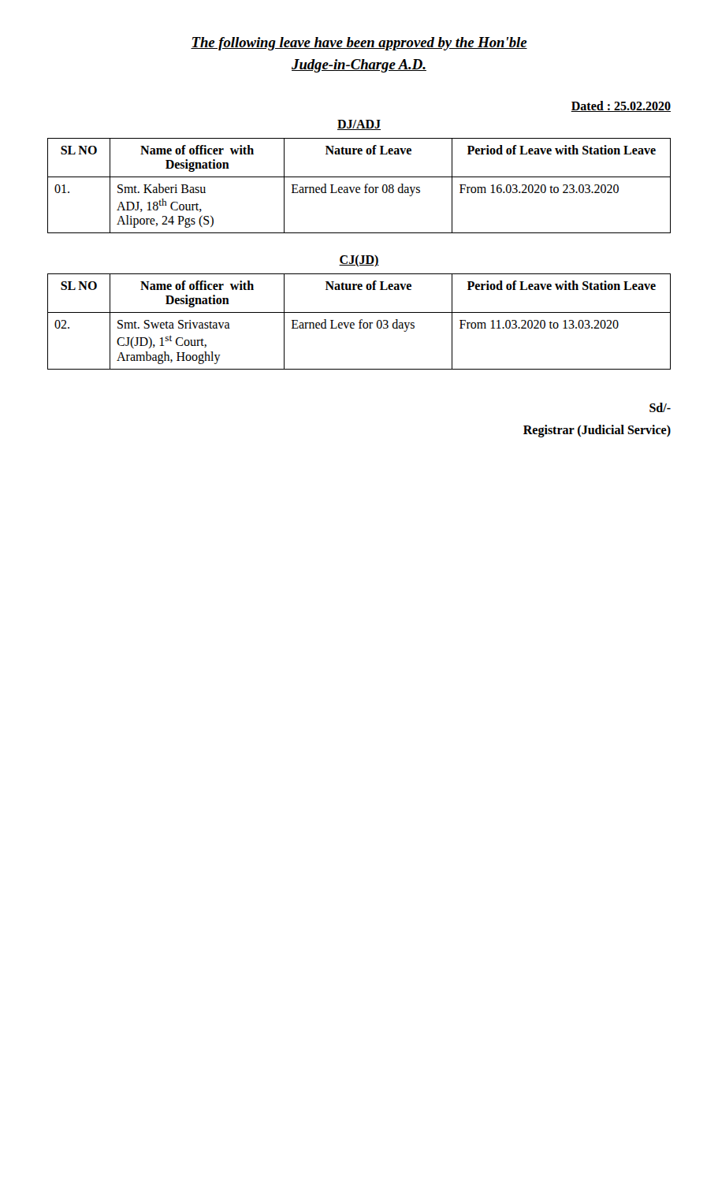The following leave have been approved by the Hon'ble
Judge-in-Charge A.D.
Dated : 25.02.2020
DJ/ADJ
| SL NO | Name of officer with Designation | Nature of Leave | Period of Leave with Station Leave |
| --- | --- | --- | --- |
| 01. | Smt. Kaberi Basu ADJ, 18 th Court, Alipore, 24 Pgs (S) | Earned Leave for 08 days | From 16.03.2020 to 23.03.2020 |
CJ(JD)
| SL NO | Name of officer with Designation | Nature of Leave | Period of Leave with Station Leave |
| --- | --- | --- | --- |
| 02. | Smt. Sweta Srivastava CJ(JD), 1 st Court, Arambagh, Hooghly | Earned Leve for 03 days | From 11.03.2020 to 13.03.2020 |
Sd/-
Registrar (Judicial Service)